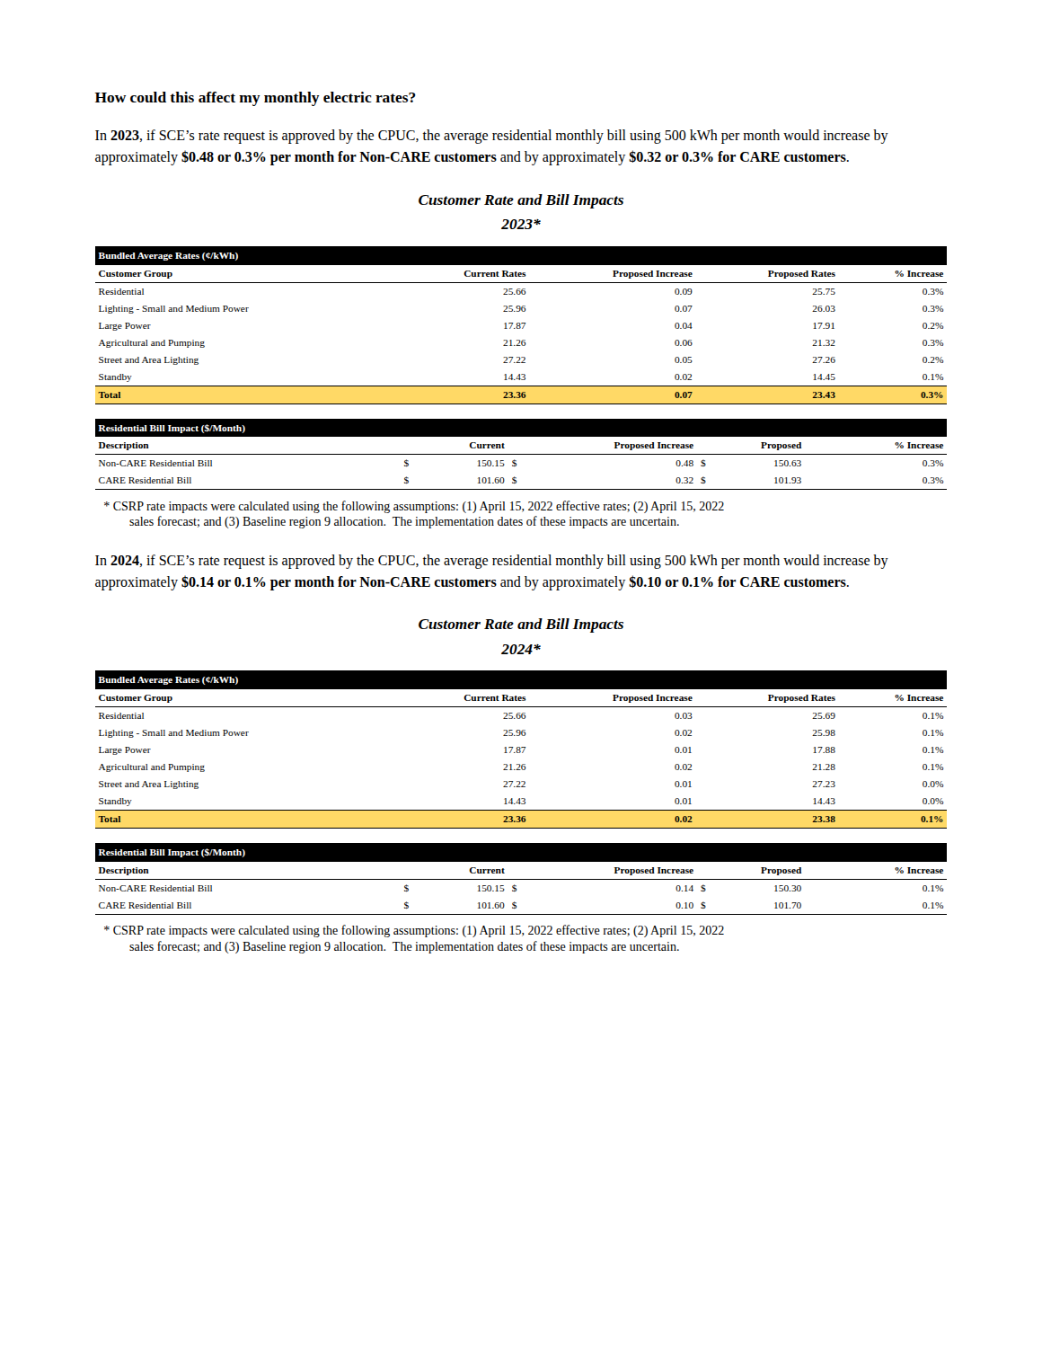How could this affect my monthly electric rates?
In 2023, if SCE’s rate request is approved by the CPUC, the average residential monthly bill using 500 kWh per month would increase by approximately $0.48 or 0.3% per month for Non-CARE customers and by approximately $0.32 or 0.3% for CARE customers.
Customer Rate and Bill Impacts
2023*
| Bundled Average Rates (¢/kWh) |
| --- |
| Customer Group | Current Rates | Proposed Increase | Proposed Rates | % Increase |
| Residential | 25.66 | 0.09 | 25.75 | 0.3% |
| Lighting - Small and Medium Power | 25.96 | 0.07 | 26.03 | 0.3% |
| Large Power | 17.87 | 0.04 | 17.91 | 0.2% |
| Agricultural and Pumping | 21.26 | 0.06 | 21.32 | 0.3% |
| Street and Area Lighting | 27.22 | 0.05 | 27.26 | 0.2% |
| Standby | 14.43 | 0.02 | 14.45 | 0.1% |
| Total | 23.36 | 0.07 | 23.43 | 0.3% |
| Residential Bill Impact ($/Month) |
| --- |
| Description | Current | Proposed Increase | Proposed | % Increase |
| Non-CARE Residential Bill | $ | 150.15 | $ | 0.48 | $ | 150.63 | 0.3% |
| CARE Residential Bill | $ | 101.60 | $ | 0.32 | $ | 101.93 | 0.3% |
* CSRP rate impacts were calculated using the following assumptions: (1) April 15, 2022 effective rates; (2) April 15, 2022 sales forecast; and (3) Baseline region 9 allocation. The implementation dates of these impacts are uncertain.
In 2024, if SCE’s rate request is approved by the CPUC, the average residential monthly bill using 500 kWh per month would increase by approximately $0.14 or 0.1% per month for Non-CARE customers and by approximately $0.10 or 0.1% for CARE customers.
Customer Rate and Bill Impacts
2024*
| Bundled Average Rates (¢/kWh) |
| --- |
| Customer Group | Current Rates | Proposed Increase | Proposed Rates | % Increase |
| Residential | 25.66 | 0.03 | 25.69 | 0.1% |
| Lighting - Small and Medium Power | 25.96 | 0.02 | 25.98 | 0.1% |
| Large Power | 17.87 | 0.01 | 17.88 | 0.1% |
| Agricultural and Pumping | 21.26 | 0.02 | 21.28 | 0.1% |
| Street and Area Lighting | 27.22 | 0.01 | 27.23 | 0.0% |
| Standby | 14.43 | 0.01 | 14.43 | 0.0% |
| Total | 23.36 | 0.02 | 23.38 | 0.1% |
| Residential Bill Impact ($/Month) |
| --- |
| Description | Current | Proposed Increase | Proposed | % Increase |
| Non-CARE Residential Bill | $ | 150.15 | $ | 0.14 | $ | 150.30 | 0.1% |
| CARE Residential Bill | $ | 101.60 | $ | 0.10 | $ | 101.70 | 0.1% |
* CSRP rate impacts were calculated using the following assumptions: (1) April 15, 2022 effective rates; (2) April 15, 2022 sales forecast; and (3) Baseline region 9 allocation. The implementation dates of these impacts are uncertain.